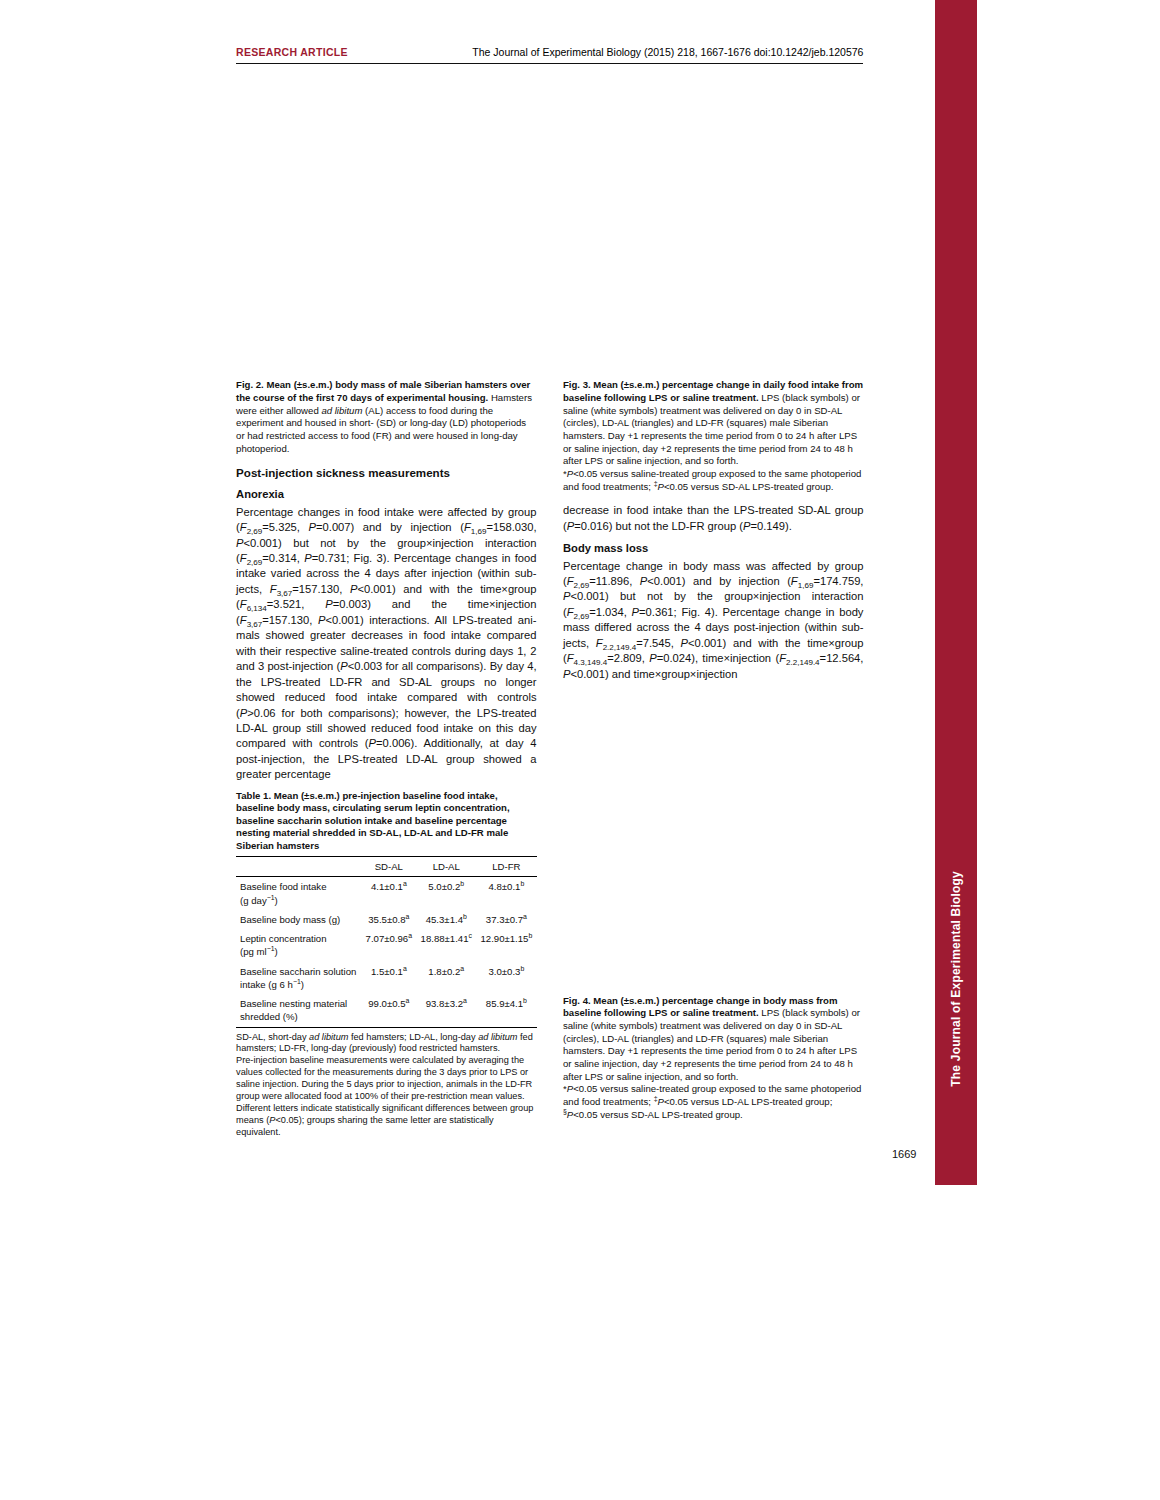The Journal of Experimental Biology
RESEARCH ARTICLE
The Journal of Experimental Biology (2015) 218, 1667-1676 doi:10.1242/jeb.120576
Fig. 2. Mean (±s.e.m.) body mass of male Siberian hamsters over the course of the first 70 days of experimental housing. Hamsters were either allowed ad libitum (AL) access to food during the experiment and housed in short- (SD) or long-day (LD) photoperiods or had restricted access to food (FR) and were housed in long-day photoperiod.
Post-injection sickness measurements
Anorexia
Percentage changes in food intake were affected by group (F2,69=5.325, P=0.007) and by injection (F1,69=158.030, P<0.001) but not by the group×injection interaction (F2,69=0.314, P=0.731; Fig. 3). Percentage changes in food intake varied across the 4 days after injection (within subjects, F3,67=157.130, P<0.001) and with the time×group (F6,134=3.521, P=0.003) and the time×injection (F3,67=157.130, P<0.001) interactions. All LPS-treated animals showed greater decreases in food intake compared with their respective saline-treated controls during days 1, 2 and 3 post-injection (P<0.003 for all comparisons). By day 4, the LPS-treated LD-FR and SD-AL groups no longer showed reduced food intake compared with controls (P>0.06 for both comparisons); however, the LPS-treated LD-AL group still showed reduced food intake on this day compared with controls (P=0.006). Additionally, at day 4 post-injection, the LPS-treated LD-AL group showed a greater percentage
Table 1. Mean (±s.e.m.) pre-injection baseline food intake, baseline body mass, circulating serum leptin concentration, baseline saccharin solution intake and baseline percentage nesting material shredded in SD-AL, LD-AL and LD-FR male Siberian hamsters
| | SD-AL | LD-AL | LD-FR |
| --- | --- | --- | --- |
| Baseline food intake (g day −1 ) | 4.1±0.1 a | 5.0±0.2 b | 4.8±0.1 b |
| Baseline body mass (g) | 35.5±0.8 a | 45.3±1.4 b | 37.3±0.7 a |
| Leptin concentration (pg ml −1 ) | 7.07±0.96 a | 18.88±1.41 c | 12.90±1.15 b |
| Baseline saccharin solution intake (g 6 h −1 ) | 1.5±0.1 a | 1.8±0.2 a | 3.0±0.3 b |
| Baseline nesting material shredded (%) | 99.0±0.5 a | 93.8±3.2 a | 85.9±4.1 b |
SD-AL, short-day ad libitum fed hamsters; LD-AL, long-day ad libitum fed hamsters; LD-FR, long-day (previously) food restricted hamsters.
Pre-injection baseline measurements were calculated by averaging the values collected for the measurements during the 3 days prior to LPS or saline injection. During the 5 days prior to injection, animals in the LD-FR group were allocated food at 100% of their pre-restriction mean values. Different letters indicate statistically significant differences between group means (P<0.05); groups sharing the same letter are statistically equivalent.
Fig. 3. Mean (±s.e.m.) percentage change in daily food intake from baseline following LPS or saline treatment. LPS (black symbols) or saline (white symbols) treatment was delivered on day 0 in SD-AL (circles), LD-AL (triangles) and LD-FR (squares) male Siberian hamsters. Day +1 represents the time period from 0 to 24 h after LPS or saline injection, day +2 represents the time period from 24 to 48 h after LPS or saline injection, and so forth.
*P<0.05 versus saline-treated group exposed to the same photoperiod and food treatments; ‡P<0.05 versus SD-AL LPS-treated group.
decrease in food intake than the LPS-treated SD-AL group (P=0.016) but not the LD-FR group (P=0.149).
Body mass loss
Percentage change in body mass was affected by group (F2,69=11.896, P<0.001) and by injection (F1,69=174.759, P<0.001) but not by the group×injection interaction (F2,69=1.034, P=0.361; Fig. 4). Percentage change in body mass differed across the 4 days post-injection (within subjects, F2.2,149.4=7.545, P<0.001) and with the time×group (F4.3,149.4=2.809, P=0.024), time×injection (F2.2,149.4=12.564, P<0.001) and time×group×injection
Fig. 4. Mean (±s.e.m.) percentage change in body mass from baseline following LPS or saline treatment. LPS (black symbols) or saline (white symbols) treatment was delivered on day 0 in SD-AL (circles), LD-AL (triangles) and LD-FR (squares) male Siberian hamsters. Day +1 represents the time period from 0 to 24 h after LPS or saline injection, day +2 represents the time period from 24 to 48 h after LPS or saline injection, and so forth.
*P<0.05 versus saline-treated group exposed to the same photoperiod and food treatments; ‡P<0.05 versus LD-AL LPS-treated group; §P<0.05 versus SD-AL LPS-treated group.
1669